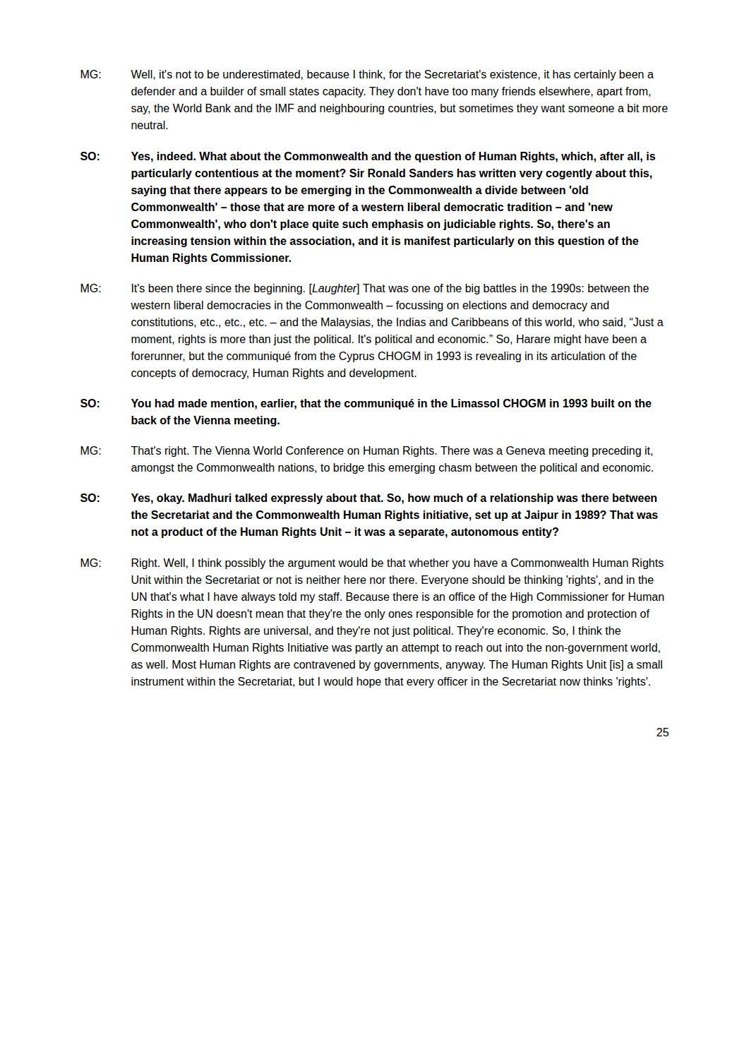MG:
Well, it's not to be underestimated, because I think, for the Secretariat's existence, it has certainly been a defender and a builder of small states capacity. They don't have too many friends elsewhere, apart from, say, the World Bank and the IMF and neighbouring countries, but sometimes they want someone a bit more neutral.
SO:
Yes, indeed. What about the Commonwealth and the question of Human Rights, which, after all, is particularly contentious at the moment? Sir Ronald Sanders has written very cogently about this, saying that there appears to be emerging in the Commonwealth a divide between 'old Commonwealth' – those that are more of a western liberal democratic tradition – and 'new Commonwealth', who don't place quite such emphasis on judiciable rights. So, there's an increasing tension within the association, and it is manifest particularly on this question of the Human Rights Commissioner.
MG:
It's been there since the beginning. [Laughter] That was one of the big battles in the 1990s: between the western liberal democracies in the Commonwealth – focussing on elections and democracy and constitutions, etc., etc., etc. – and the Malaysias, the Indias and Caribbeans of this world, who said, “Just a moment, rights is more than just the political. It's political and economic.” So, Harare might have been a forerunner, but the communiqué from the Cyprus CHOGM in 1993 is revealing in its articulation of the concepts of democracy, Human Rights and development.
SO:
You had made mention, earlier, that the communiqué in the Limassol CHOGM in 1993 built on the back of the Vienna meeting.
MG:
That's right. The Vienna World Conference on Human Rights. There was a Geneva meeting preceding it, amongst the Commonwealth nations, to bridge this emerging chasm between the political and economic.
SO:
Yes, okay. Madhuri talked expressly about that. So, how much of a relationship was there between the Secretariat and the Commonwealth Human Rights initiative, set up at Jaipur in 1989? That was not a product of the Human Rights Unit – it was a separate, autonomous entity?
MG:
Right. Well, I think possibly the argument would be that whether you have a Commonwealth Human Rights Unit within the Secretariat or not is neither here nor there. Everyone should be thinking 'rights', and in the UN that's what I have always told my staff. Because there is an office of the High Commissioner for Human Rights in the UN doesn't mean that they're the only ones responsible for the promotion and protection of Human Rights. Rights are universal, and they're not just political. They're economic. So, I think the Commonwealth Human Rights Initiative was partly an attempt to reach out into the non-government world, as well. Most Human Rights are contravened by governments, anyway. The Human Rights Unit [is] a small instrument within the Secretariat, but I would hope that every officer in the Secretariat now thinks 'rights'.
25